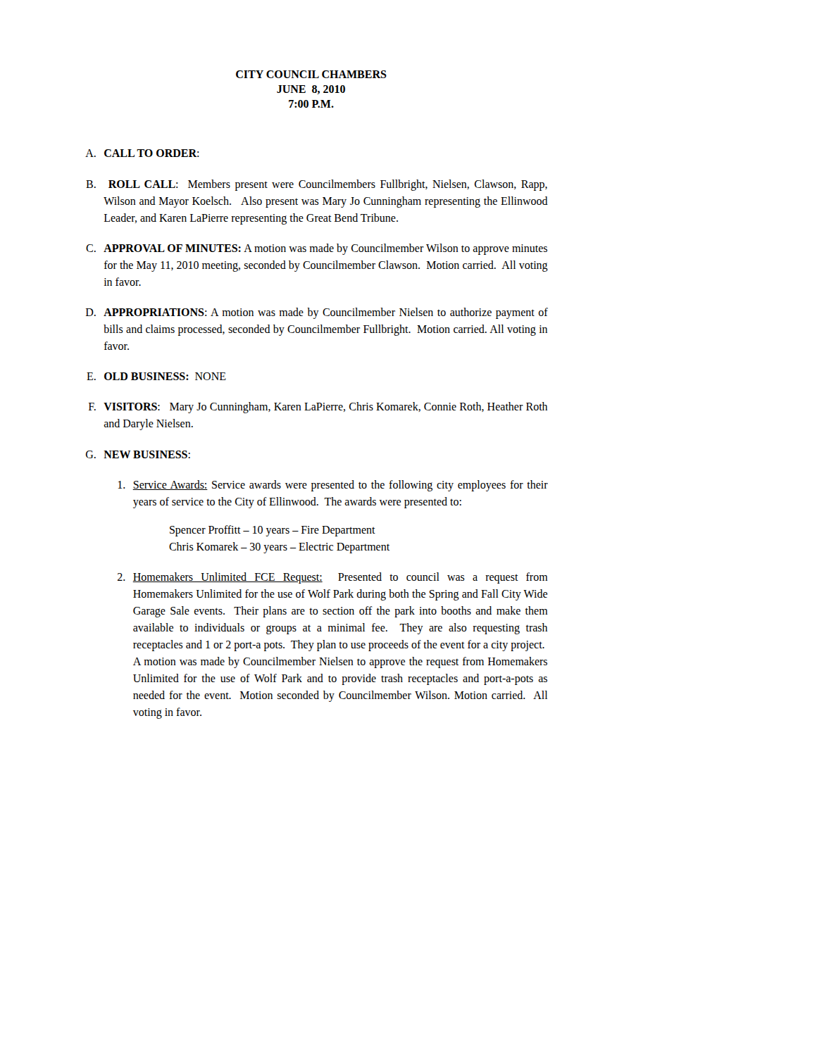CITY COUNCIL CHAMBERS
JUNE 8, 2010
7:00 P.M.
CALL TO ORDER:
ROLL CALL: Members present were Councilmembers Fullbright, Nielsen, Clawson, Rapp, Wilson and Mayor Koelsch. Also present was Mary Jo Cunningham representing the Ellinwood Leader, and Karen LaPierre representing the Great Bend Tribune.
APPROVAL OF MINUTES: A motion was made by Councilmember Wilson to approve minutes for the May 11, 2010 meeting, seconded by Councilmember Clawson. Motion carried. All voting in favor.
APPROPRIATIONS: A motion was made by Councilmember Nielsen to authorize payment of bills and claims processed, seconded by Councilmember Fullbright. Motion carried. All voting in favor.
OLD BUSINESS: NONE
VISITORS: Mary Jo Cunningham, Karen LaPierre, Chris Komarek, Connie Roth, Heather Roth and Daryle Nielsen.
NEW BUSINESS:
Service Awards: Service awards were presented to the following city employees for their years of service to the City of Ellinwood. The awards were presented to:
Spencer Proffitt – 10 years – Fire Department
Chris Komarek – 30 years – Electric Department
Homemakers Unlimited FCE Request: Presented to council was a request from Homemakers Unlimited for the use of Wolf Park during both the Spring and Fall City Wide Garage Sale events. Their plans are to section off the park into booths and make them available to individuals or groups at a minimal fee. They are also requesting trash receptacles and 1 or 2 port-a pots. They plan to use proceeds of the event for a city project.
A motion was made by Councilmember Nielsen to approve the request from Homemakers Unlimited for the use of Wolf Park and to provide trash receptacles and port-a-pots as needed for the event. Motion seconded by Councilmember Wilson. Motion carried. All voting in favor.